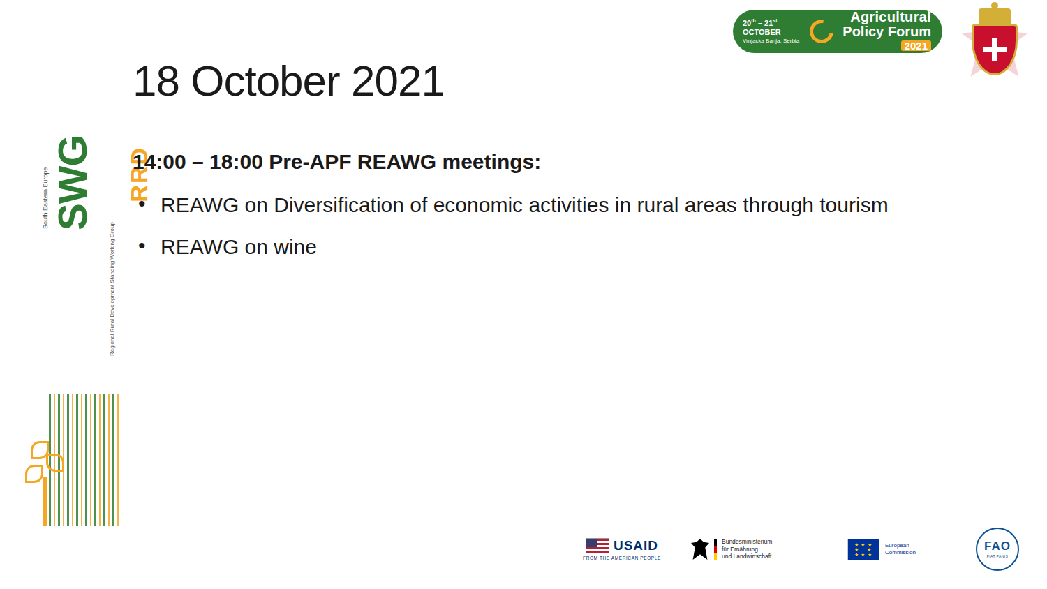20th – 21st
OCTOBER Vrnjacka Banja, Serbia
Agricultural
Policy Forum2021
RRD SWG South Eastern Europe Regional Rural Development Standing Working Group
18 October 2021
14:00 – 18:00 Pre-APF REAWG meetings:
REAWG on Diversification of economic activities in rural areas through tourism
REAWG on wine
USAID
From the American People
Bundesministerium
für Ernährung
und Landwirtschaft
★ ★ ★
★ ★
★ ★ ★ European
Commission
FAO FIAT PANIS